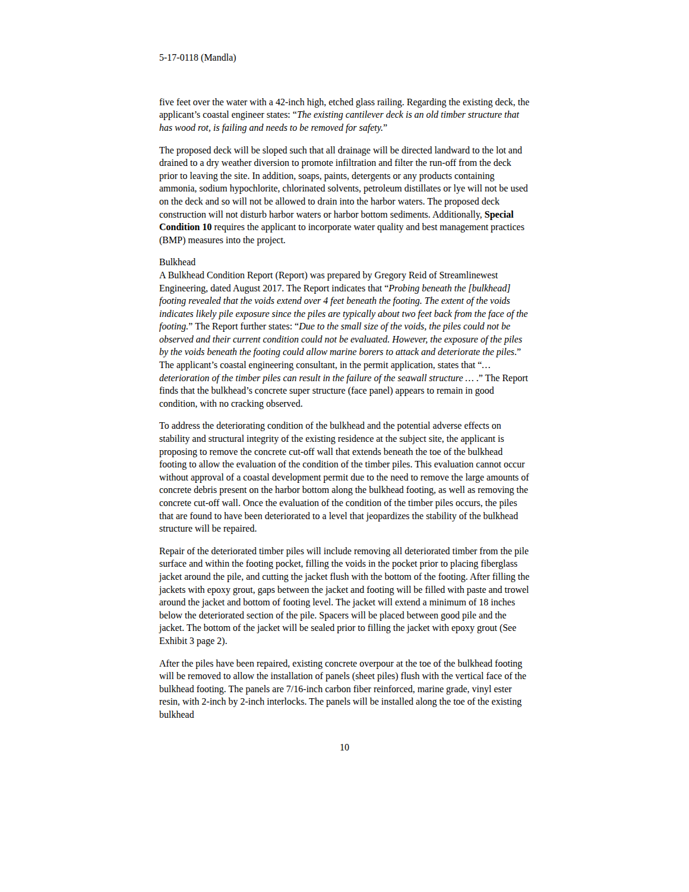5-17-0118 (Mandla)
five feet over the water with a 42-inch high, etched glass railing. Regarding the existing deck, the applicant’s coastal engineer states: “The existing cantilever deck is an old timber structure that has wood rot, is failing and needs to be removed for safety.”
The proposed deck will be sloped such that all drainage will be directed landward to the lot and drained to a dry weather diversion to promote infiltration and filter the run-off from the deck prior to leaving the site. In addition, soaps, paints, detergents or any products containing ammonia, sodium hypochlorite, chlorinated solvents, petroleum distillates or lye will not be used on the deck and so will not be allowed to drain into the harbor waters. The proposed deck construction will not disturb harbor waters or harbor bottom sediments. Additionally, Special Condition 10 requires the applicant to incorporate water quality and best management practices (BMP) measures into the project.
Bulkhead
A Bulkhead Condition Report (Report) was prepared by Gregory Reid of Streamlinewest Engineering, dated August 2017. The Report indicates that “Probing beneath the [bulkhead] footing revealed that the voids extend over 4 feet beneath the footing. The extent of the voids indicates likely pile exposure since the piles are typically about two feet back from the face of the footing.” The Report further states: “Due to the small size of the voids, the piles could not be observed and their current condition could not be evaluated. However, the exposure of the piles by the voids beneath the footing could allow marine borers to attack and deteriorate the piles.” The applicant’s coastal engineering consultant, in the permit application, states that “… deterioration of the timber piles can result in the failure of the seawall structure … .” The Report finds that the bulkhead’s concrete super structure (face panel) appears to remain in good condition, with no cracking observed.
To address the deteriorating condition of the bulkhead and the potential adverse effects on stability and structural integrity of the existing residence at the subject site, the applicant is proposing to remove the concrete cut-off wall that extends beneath the toe of the bulkhead footing to allow the evaluation of the condition of the timber piles. This evaluation cannot occur without approval of a coastal development permit due to the need to remove the large amounts of concrete debris present on the harbor bottom along the bulkhead footing, as well as removing the concrete cut-off wall. Once the evaluation of the condition of the timber piles occurs, the piles that are found to have been deteriorated to a level that jeopardizes the stability of the bulkhead structure will be repaired.
Repair of the deteriorated timber piles will include removing all deteriorated timber from the pile surface and within the footing pocket, filling the voids in the pocket prior to placing fiberglass jacket around the pile, and cutting the jacket flush with the bottom of the footing. After filling the jackets with epoxy grout, gaps between the jacket and footing will be filled with paste and trowel around the jacket and bottom of footing level. The jacket will extend a minimum of 18 inches below the deteriorated section of the pile. Spacers will be placed between good pile and the jacket. The bottom of the jacket will be sealed prior to filling the jacket with epoxy grout (See Exhibit 3 page 2).
After the piles have been repaired, existing concrete overpour at the toe of the bulkhead footing will be removed to allow the installation of panels (sheet piles) flush with the vertical face of the bulkhead footing. The panels are 7/16-inch carbon fiber reinforced, marine grade, vinyl ester resin, with 2-inch by 2-inch interlocks. The panels will be installed along the toe of the existing bulkhead
10